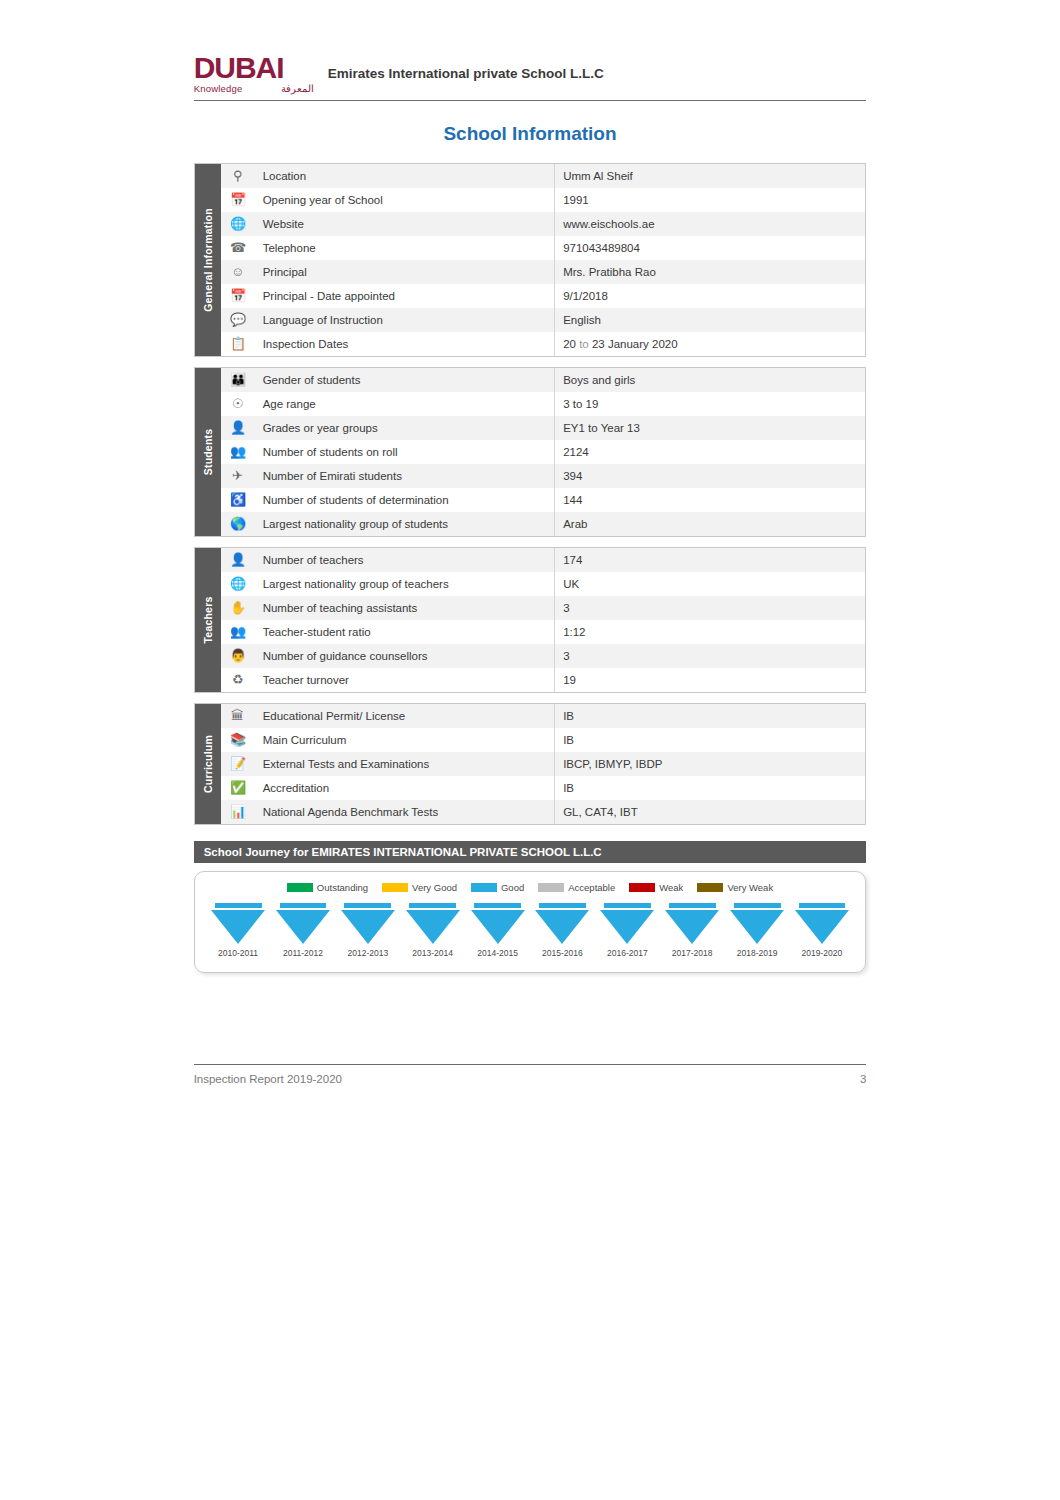DUBAI Knowledge المعرفة
Emirates International private School L.L.C
School Information
General Information
| ⚲ | Location | Umm Al Sheif |
| 📅 | Opening year of School | 1991 |
| 🌐 | Website | www.eischools.ae |
| ☎ | Telephone | 971043489804 |
| ☺ | Principal | Mrs. Pratibha Rao |
| 📅 | Principal - Date appointed | 9/1/2018 |
| 💬 | Language of Instruction | English |
| 📋 | Inspection Dates | 20 to 23 January 2020 |
Students
| 👪 | Gender of students | Boys and girls |
| ☉ | Age range | 3 to 19 |
| 👤 | Grades or year groups | EY1 to Year 13 |
| 👥 | Number of students on roll | 2124 |
| ✈ | Number of Emirati students | 394 |
| ♿ | Number of students of determination | 144 |
| 🌎 | Largest nationality group of students | Arab |
Teachers
| 👤 | Number of teachers | 174 |
| 🌐 | Largest nationality group of teachers | UK |
| ✋ | Number of teaching assistants | 3 |
| 👥 | Teacher-student ratio | 1:12 |
| 👨 | Number of guidance counsellors | 3 |
| ♻ | Teacher turnover | 19 |
Curriculum
| 🏛 | Educational Permit/ License | IB |
| 📚 | Main Curriculum | IB |
| 📝 | External Tests and Examinations | IBCP, IBMYP, IBDP |
| ✅ | Accreditation | IB |
| 📊 | National Agenda Benchmark Tests | GL, CAT4, IBT |
School Journey for EMIRATES INTERNATIONAL PRIVATE SCHOOL L.L.C
Outstanding
Very Good
Good
Acceptable
Weak
Very Weak
2010-2011
2011-2012
2012-2013
2013-2014
2014-2015
2015-2016
2016-2017
2017-2018
2018-2019
2019-2020
Inspection Report 2019-2020
3